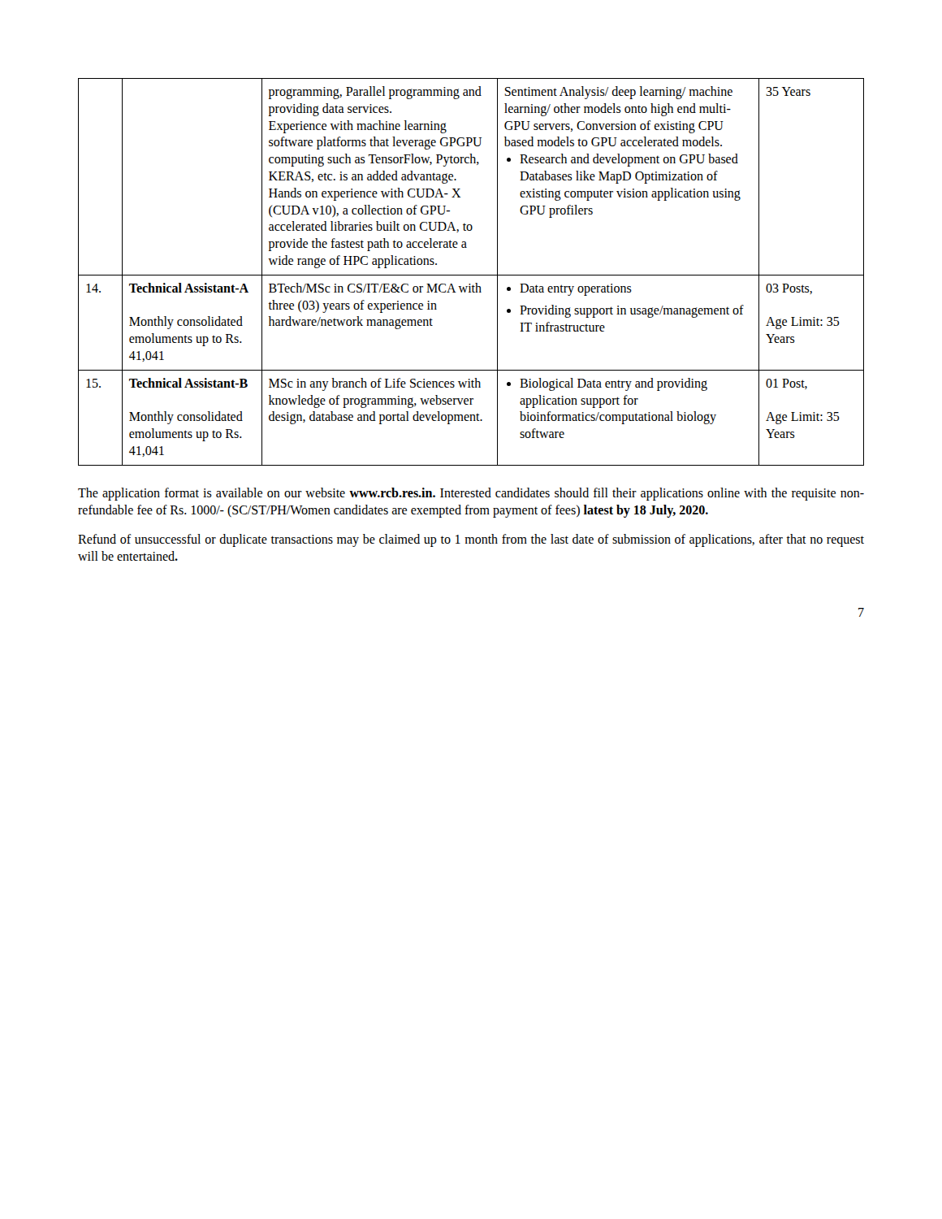| | | programming, Parallel programming and providing data services. Experience with machine learning software platforms that leverage GPGPU computing such as TensorFlow, Pytorch, KERAS, etc. is an added advantage. Hands on experience with CUDA- X (CUDA v10), a collection of GPU-accelerated libraries built on CUDA, to provide the fastest path to accelerate a wide range of HPC applications. | Sentiment Analysis/ deep learning/ machine learning/ other models onto high end multi-GPU servers, Conversion of existing CPU based models to GPU accelerated models. Research and development on GPU based Databases like MapD Optimization of existing computer vision application using GPU profilers | 35 Years |
| 14. | Technical Assistant-A Monthly consolidated emoluments up to Rs. 41,041 | BTech/MSc in CS/IT/E&C or MCA with three (03) years of experience in hardware/network management | Data entry operations Providing support in usage/management of IT infrastructure | 03 Posts, Age Limit: 35 Years |
| 15. | Technical Assistant-B Monthly consolidated emoluments up to Rs. 41,041 | MSc in any branch of Life Sciences with knowledge of programming, webserver design, database and portal development. | Biological Data entry and providing application support for bioinformatics/computational biology software | 01 Post, Age Limit: 35 Years |
The application format is available on our website www.rcb.res.in. Interested candidates should fill their applications online with the requisite non-refundable fee of Rs. 1000/- (SC/ST/PH/Women candidates are exempted from payment of fees) latest by 18 July, 2020.
Refund of unsuccessful or duplicate transactions may be claimed up to 1 month from the last date of submission of applications, after that no request will be entertained.
7